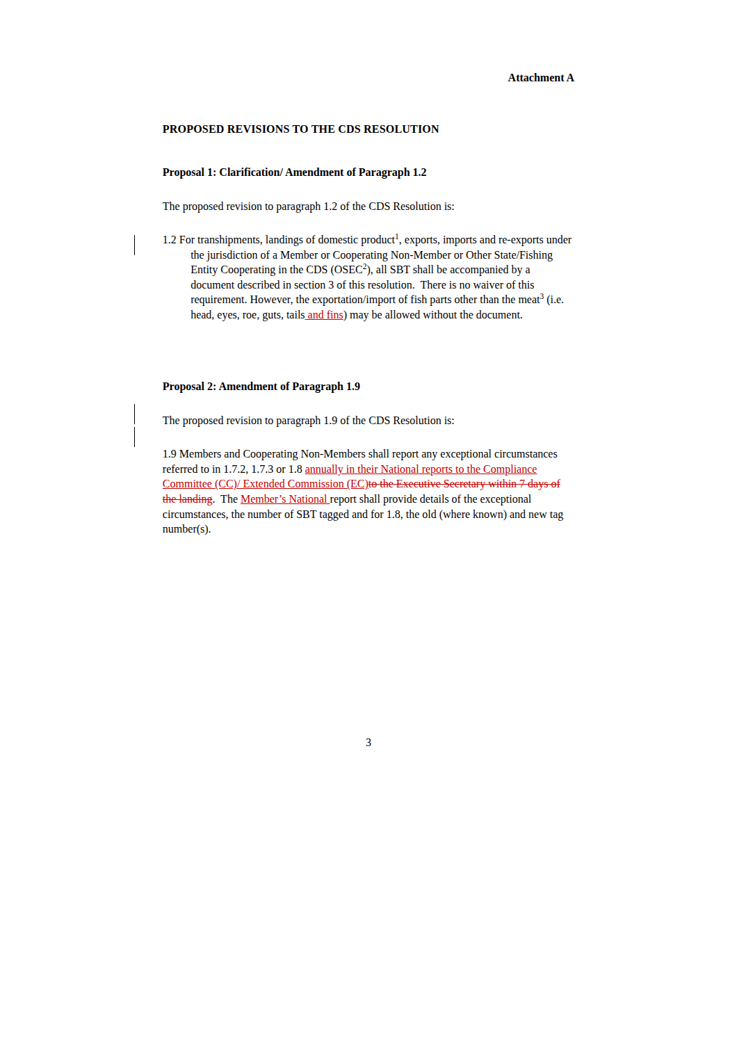Attachment A
Proposed Revisions to the CDS Resolution
Proposal 1: Clarification/ Amendment of Paragraph 1.2
The proposed revision to paragraph 1.2 of the CDS Resolution is:
1.2 For transhipments, landings of domestic product1, exports, imports and re-exports under the jurisdiction of a Member or Cooperating Non-Member or Other State/Fishing Entity Cooperating in the CDS (OSEC2), all SBT shall be accompanied by a document described in section 3 of this resolution. There is no waiver of this requirement. However, the exportation/import of fish parts other than the meat3 (i.e. head, eyes, roe, guts, tails and fins) may be allowed without the document.
Proposal 2: Amendment of Paragraph 1.9
The proposed revision to paragraph 1.9 of the CDS Resolution is:
1.9 Members and Cooperating Non-Members shall report any exceptional circumstances referred to in 1.7.2, 1.7.3 or 1.8 annually in their National reports to the Compliance Committee (CC)/ Extended Commission (EC) to the Executive Secretary within 7 days of the landing. The Member’s National report shall provide details of the exceptional circumstances, the number of SBT tagged and for 1.8, the old (where known) and new tag number(s).
3